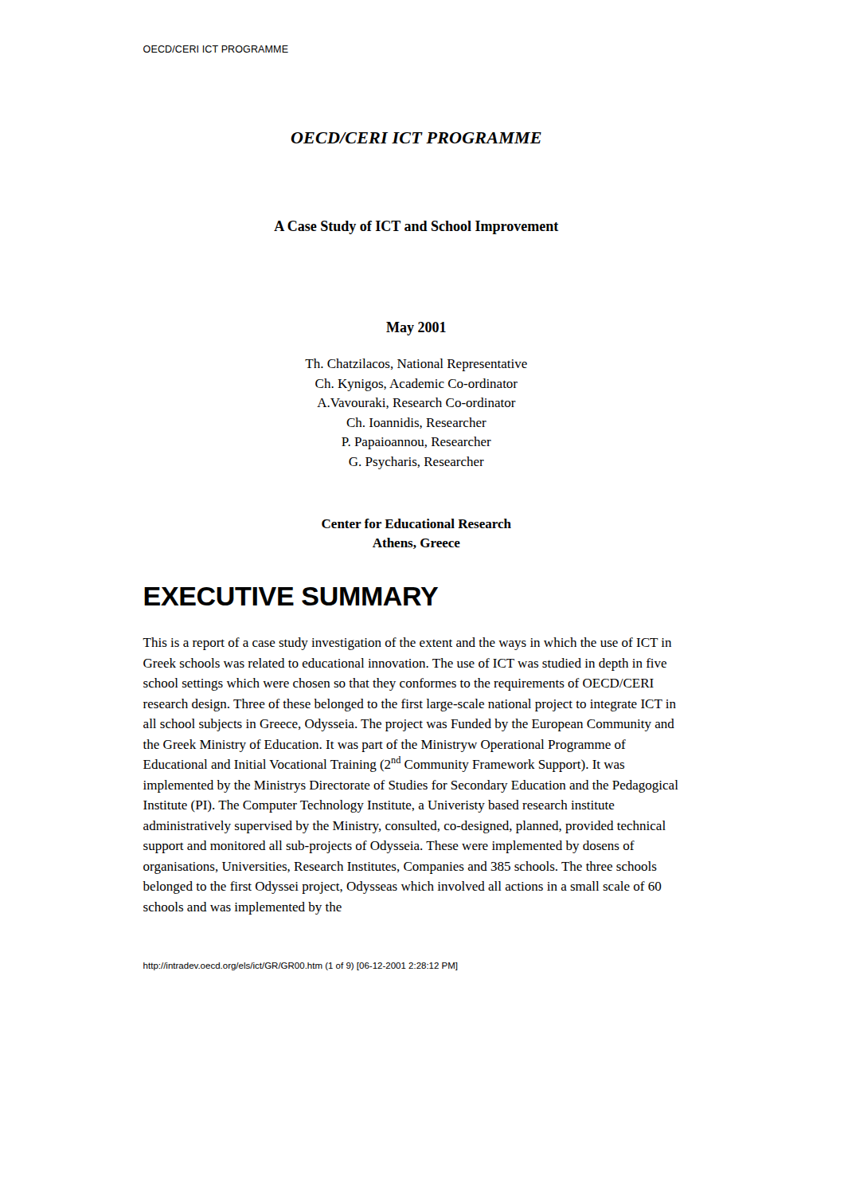OECD/CERI ICT PROGRAMME
OECD/CERI ICT PROGRAMME
A Case Study of ICT and School Improvement
May 2001
Th. Chatzilacos, National Representative
Ch. Kynigos, Academic Co-ordinator
A.Vavouraki, Research Co-ordinator
Ch. Ioannidis, Researcher
P. Papaioannou, Researcher
G. Psycharis, Researcher
Center for Educational Research
Athens, Greece
EXECUTIVE SUMMARY
This is a report of a case study investigation of the extent and the ways in which the use of ICT in Greek schools was related to educational innovation. The use of ICT was studied in depth in five school settings which were chosen so that they conformes to the requirements of OECD/CERI research design. Three of these belonged to the first large-scale national project to integrate ICT in all school subjects in Greece, Odysseia. The project was Funded by the European Community and the Greek Ministry of Education. It was part of the Ministryw Operational Programme of Educational and Initial Vocational Training (2nd Community Framework Support). It was implemented by the Ministrys Directorate of Studies for Secondary Education and the Pedagogical Institute (PI). The Computer Technology Institute, a Univeristy based research institute administratively supervised by the Ministry, consulted, co-designed, planned, provided technical support and monitored all sub-projects of Odysseia. These were implemented by dosens of organisations, Universities, Research Institutes, Companies and 385 schools. The three schools belonged to the first Odyssei project, Odysseas which involved all actions in a small scale of 60 schools and was implemented by the
http://intradev.oecd.org/els/ict/GR/GR00.htm (1 of 9) [06-12-2001 2:28:12 PM]